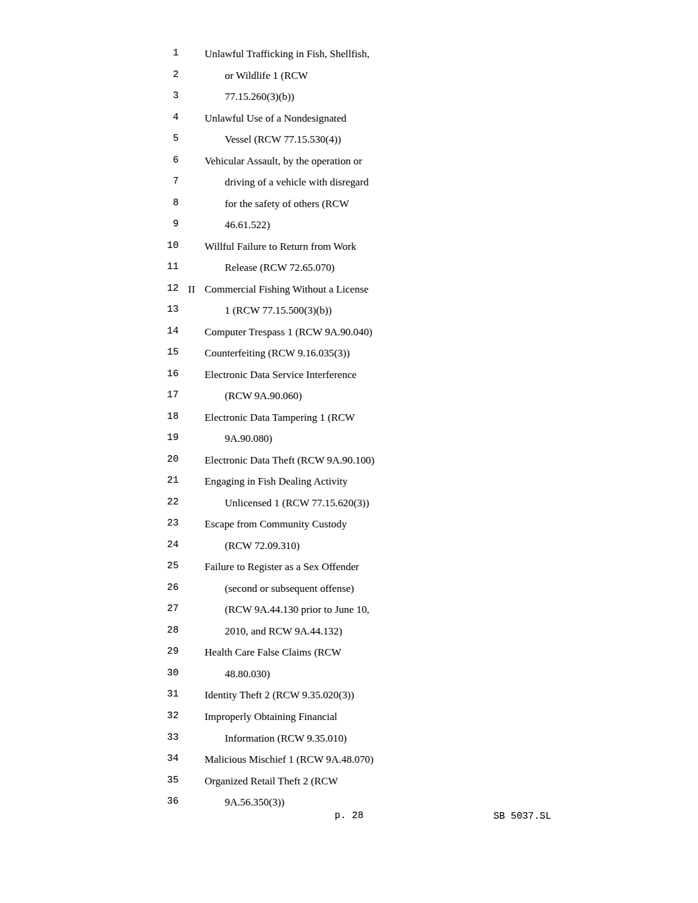| 1 | | Unlawful Trafficking in Fish, Shellfish, |
| 2 | | or Wildlife 1 (RCW |
| 3 | | 77.15.260(3)(b)) |
| 4 | | Unlawful Use of a Nondesignated |
| 5 | | Vessel (RCW 77.15.530(4)) |
| 6 | | Vehicular Assault, by the operation or |
| 7 | | driving of a vehicle with disregard |
| 8 | | for the safety of others (RCW |
| 9 | | 46.61.522) |
| 10 | | Willful Failure to Return from Work |
| 11 | | Release (RCW 72.65.070) |
| 12 | II | Commercial Fishing Without a License |
| 13 | | 1 (RCW 77.15.500(3)(b)) |
| 14 | | Computer Trespass 1 (RCW 9A.90.040) |
| 15 | | Counterfeiting (RCW 9.16.035(3)) |
| 16 | | Electronic Data Service Interference |
| 17 | | (RCW 9A.90.060) |
| 18 | | Electronic Data Tampering 1 (RCW |
| 19 | | 9A.90.080) |
| 20 | | Electronic Data Theft (RCW 9A.90.100) |
| 21 | | Engaging in Fish Dealing Activity |
| 22 | | Unlicensed 1 (RCW 77.15.620(3)) |
| 23 | | Escape from Community Custody |
| 24 | | (RCW 72.09.310) |
| 25 | | Failure to Register as a Sex Offender |
| 26 | | (second or subsequent offense) |
| 27 | | (RCW 9A.44.130 prior to June 10, |
| 28 | | 2010, and RCW 9A.44.132) |
| 29 | | Health Care False Claims (RCW |
| 30 | | 48.80.030) |
| 31 | | Identity Theft 2 (RCW 9.35.020(3)) |
| 32 | | Improperly Obtaining Financial |
| 33 | | Information (RCW 9.35.010) |
| 34 | | Malicious Mischief 1 (RCW 9A.48.070) |
| 35 | | Organized Retail Theft 2 (RCW |
| 36 | | 9A.56.350(3)) |
p. 28
SB 5037.SL